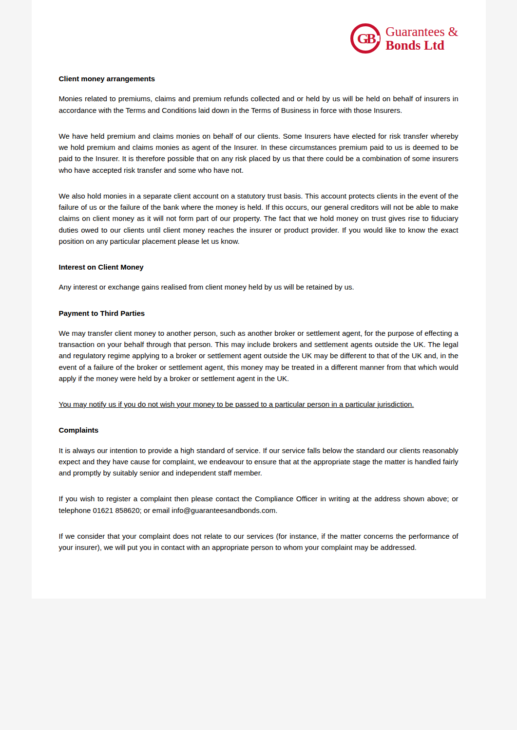GB
Guarantees & Bonds Ltd
Client money arrangements
Monies related to premiums, claims and premium refunds collected and or held by us will be held on behalf of insurers in accordance with the Terms and Conditions laid down in the Terms of Business in force with those Insurers.
We have held premium and claims monies on behalf of our clients. Some Insurers have elected for risk transfer whereby we hold premium and claims monies as agent of the Insurer. In these circumstances premium paid to us is deemed to be paid to the Insurer. It is therefore possible that on any risk placed by us that there could be a combination of some insurers who have accepted risk transfer and some who have not.
We also hold monies in a separate client account on a statutory trust basis. This account protects clients in the event of the failure of us or the failure of the bank where the money is held. If this occurs, our general creditors will not be able to make claims on client money as it will not form part of our property. The fact that we hold money on trust gives rise to fiduciary duties owed to our clients until client money reaches the insurer or product provider. If you would like to know the exact position on any particular placement please let us know.
Interest on Client Money
Any interest or exchange gains realised from client money held by us will be retained by us.
Payment to Third Parties
We may transfer client money to another person, such as another broker or settlement agent, for the purpose of effecting a transaction on your behalf through that person. This may include brokers and settlement agents outside the UK. The legal and regulatory regime applying to a broker or settlement agent outside the UK may be different to that of the UK and, in the event of a failure of the broker or settlement agent, this money may be treated in a different manner from that which would apply if the money were held by a broker or settlement agent in the UK.
You may notify us if you do not wish your money to be passed to a particular person in a particular jurisdiction.
Complaints
It is always our intention to provide a high standard of service. If our service falls below the standard our clients reasonably expect and they have cause for complaint, we endeavour to ensure that at the appropriate stage the matter is handled fairly and promptly by suitably senior and independent staff member.
If you wish to register a complaint then please contact the Compliance Officer in writing at the address shown above; or telephone 01621 858620; or email info@guaranteesandbonds.com.
If we consider that your complaint does not relate to our services (for instance, if the matter concerns the performance of your insurer), we will put you in contact with an appropriate person to whom your complaint may be addressed.